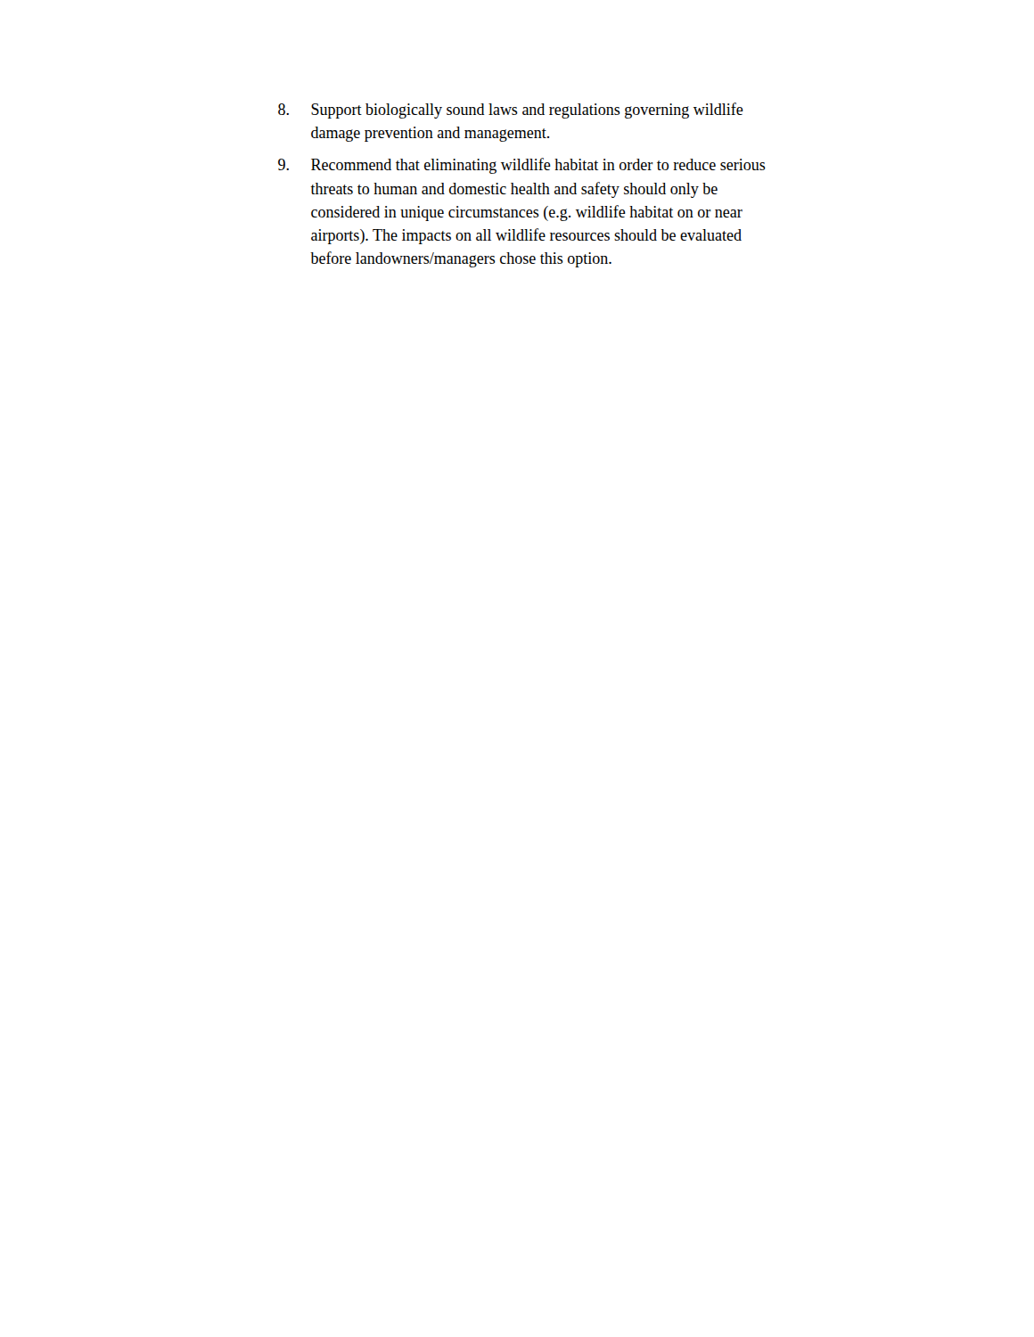8. Support biologically sound laws and regulations governing wildlife damage prevention and management.
9. Recommend that eliminating wildlife habitat in order to reduce serious threats to human and domestic health and safety should only be considered in unique circumstances (e.g. wildlife habitat on or near airports). The impacts on all wildlife resources should be evaluated before landowners/managers chose this option.